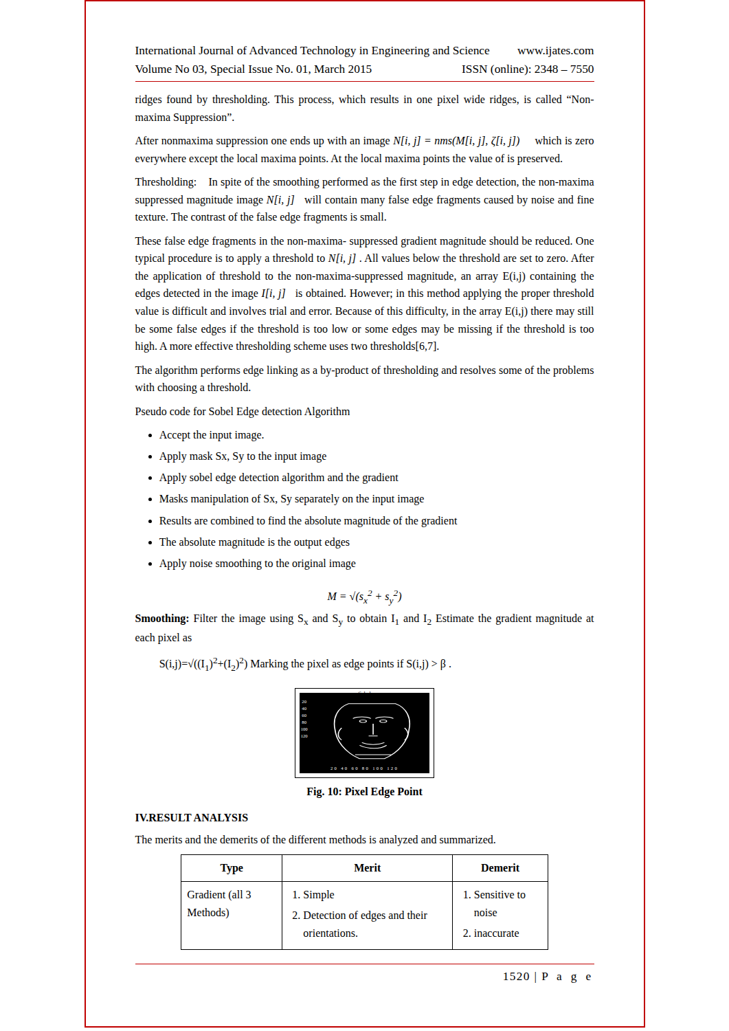International Journal of Advanced Technology in Engineering and Science
www.ijates.com
Volume No 03, Special Issue No. 01, March 2015
ISSN (online): 2348 – 7550
ridges found by thresholding. This process, which results in one pixel wide ridges, is called “Non-maxima Suppression”.
After nonmaxima suppression one ends up with an image N[i, j] = nms(M[i, j], ζ[i, j]) which is zero everywhere except the local maxima points. At the local maxima points the value of is preserved.
Thresholding: In spite of the smoothing performed as the first step in edge detection, the non-maxima suppressed magnitude image N[i, j] will contain many false edge fragments caused by noise and fine texture. The contrast of the false edge fragments is small.
These false edge fragments in the non-maxima- suppressed gradient magnitude should be reduced. One typical procedure is to apply a threshold to N[i, j] . All values below the threshold are set to zero. After the application of threshold to the non-maxima-suppressed magnitude, an array E(i,j) containing the edges detected in the image I[i, j] is obtained. However; in this method applying the proper threshold value is difficult and involves trial and error. Because of this difficulty, in the array E(i,j) there may still be some false edges if the threshold is too low or some edges may be missing if the threshold is too high. A more effective thresholding scheme uses two thresholds[6,7].
The algorithm performs edge linking as a by-product of thresholding and resolves some of the problems with choosing a threshold.
Pseudo code for Sobel Edge detection Algorithm
Accept the input image.
Apply mask Sx, Sy to the input image
Apply sobel edge detection algorithm and the gradient
Masks manipulation of Sx, Sy separately on the input image
Results are combined to find the absolute magnitude of the gradient
The absolute magnitude is the output edges
Apply noise smoothing to the original image
M = √(sx2 + sy2)
Smoothing: Filter the image using Sx and Sy to obtain I1 and I2 Estimate the gradient magnitude at each pixel as
S(i,j)=√((I1)2+(I2)2) Marking the pixel as edge points if S(i,j) > β .
Sobel
20
40
60
80
100
120
20 40 60 80 100 120
Fig. 10: Pixel Edge Point
IV.RESULT ANALYSIS
The merits and the demerits of the different methods is analyzed and summarized.
| Type | Merit | Demerit |
| --- | --- | --- |
| Gradient (all 3 Methods) | Simple Detection of edges and their orientations. | Sensitive to noise inaccurate |
1520 | P a g e